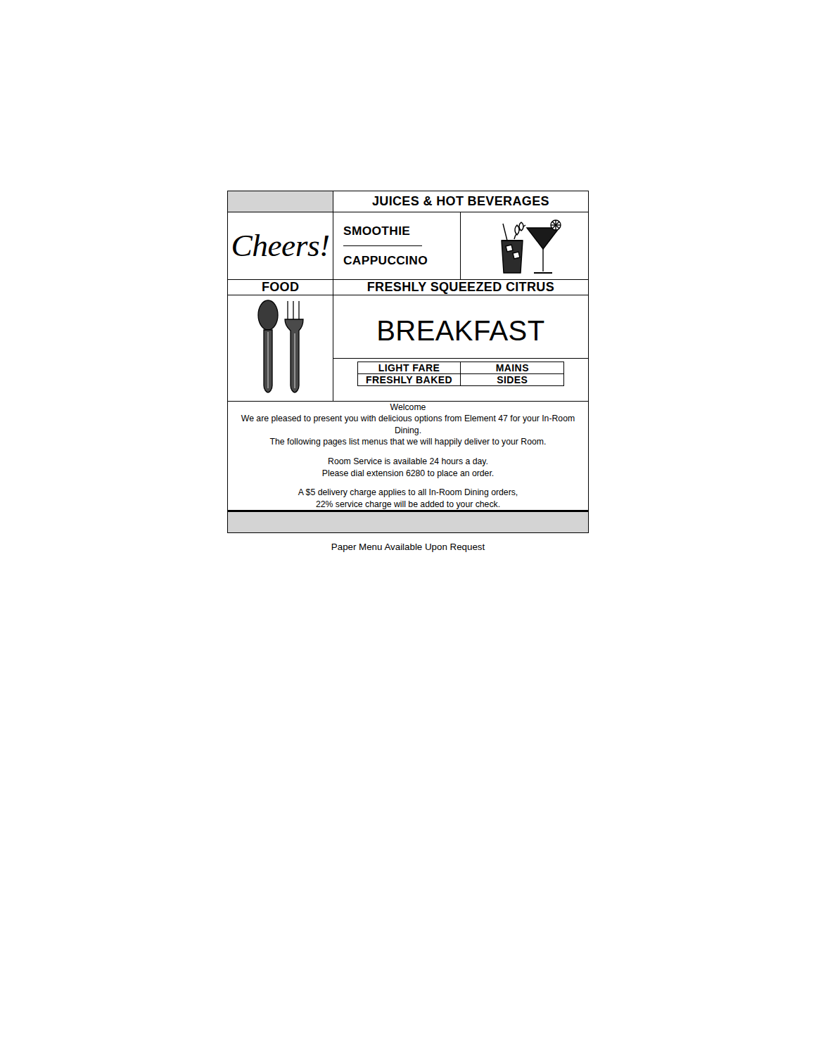| | JUICES & HOT BEVERAGES |
| Cheers! | SMOOTHIE CAPPUCCINO | |
| FOOD | FRESHLY SQUEEZED CITRUS |
| | BREAKFAST / LIGHT FARE / MAINS / / FRESHLY BAKED / SIDES / |
| Welcome We are pleased to present you with delicious options from Element 47 for your In-Room Dining. The following pages list menus that we will happily deliver to your Room. Room Service is available 24 hours a day. Please dial extension 6280 to place an order. A $5 delivery charge applies to all In-Room Dining orders, 22% service charge will be added to your check. |
Paper Menu Available Upon Request